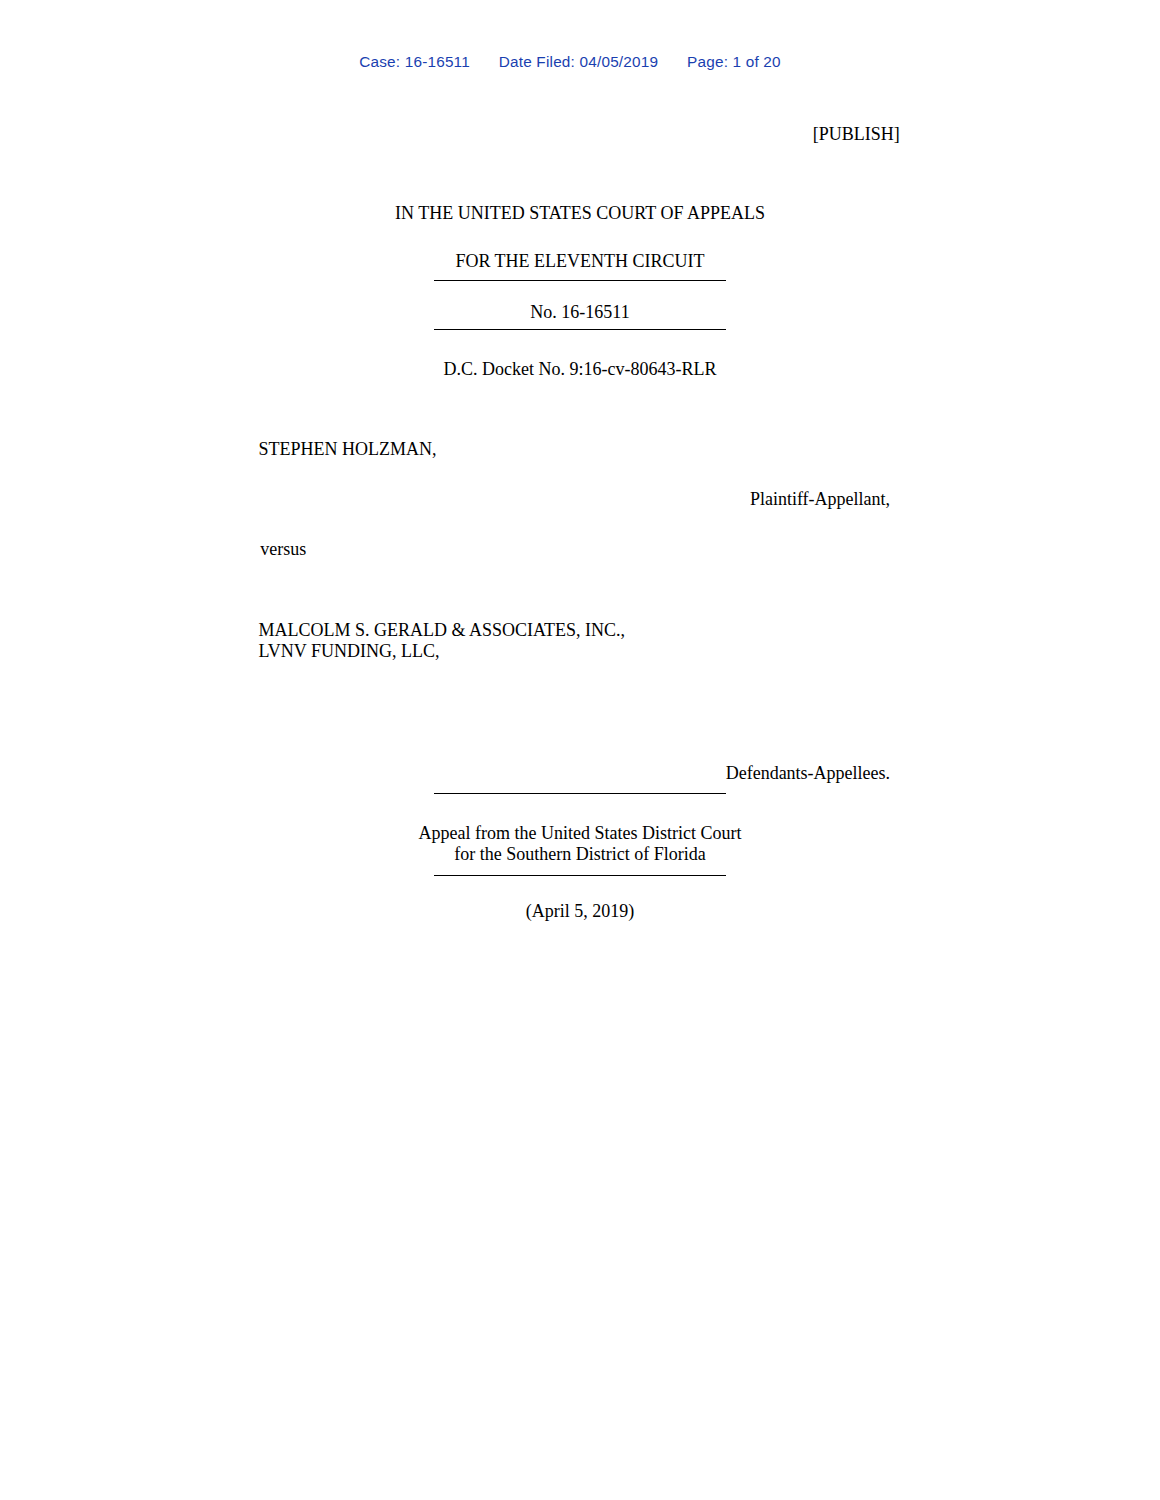Case: 16-16511 Date Filed: 04/05/2019 Page: 1 of 20
[PUBLISH]
IN THE UNITED STATES COURT OF APPEALS
FOR THE ELEVENTH CIRCUIT
No. 16-16511
D.C. Docket No. 9:16-cv-80643-RLR
STEPHEN HOLZMAN,
Plaintiff-Appellant,
versus
MALCOLM S. GERALD & ASSOCIATES, INC.,
LVNV FUNDING, LLC,
Defendants-Appellees.
Appeal from the United States District Court
for the Southern District of Florida
(April 5, 2019)